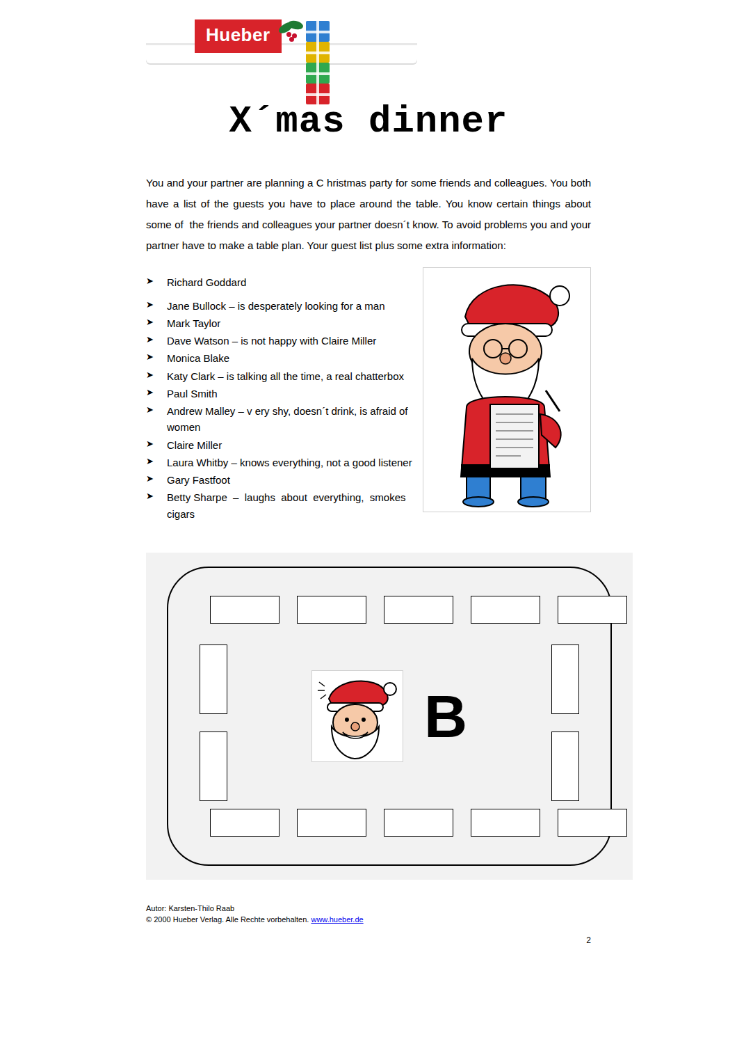Hueber
X´mas dinner
You and your partner are planning a C hristmas party for some friends and colleagues. You both have a list of the guests you have to place around the table. You know certain things about some of the friends and colleagues your partner doesn´t know. To avoid problems you and your partner have to make a table plan. Your guest list plus some extra information:
Richard Goddard
Jane Bullock – is desperately looking for a man
Mark Taylor
Dave Watson – is not happy with Claire Miller
Monica Blake
Katy Clark – is talking all the time, a real chatterbox
Paul Smith
Andrew Malley – v ery shy, doesn´t drink, is afraid of women
Claire Miller
Laura Whitby – knows everything, not a good listener
Gary Fastfoot
Betty Sharpe – laughs about everything, smokes cigars
B
Autor: Karsten-Thilo Raab
© 2000 Hueber Verlag. Alle Rechte vorbehalten. www.hueber.de
2